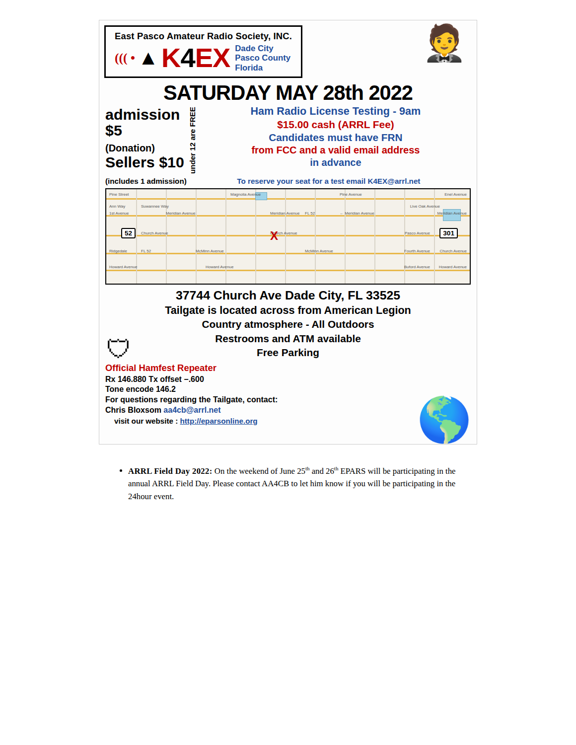East Pasco Amateur Radio Society, INC.
((( • ▲ K 4 EX Dade City
Pasco County
Florida
🤵
SATURDAY MAY 28th 2022
admission
$5
(Donation)
Sellers $10
under 12 are FREE
Ham Radio License Testing - 9am
$15.00 cash (ARRL Fee)
Candidates must have FRN
from FCC and a valid email address
in advance
(includes 1 admission)
To reserve your seat for a test email K4EX@arrl.net
Pine Street Magnolia Avenue Pine Avenue Enel Avenue Ann Way Suwannee Way Live Oak Avenue 1st Avenue Meridian Avenue Meridian Avenue FL 52 ← Meridian Avenue Meridian Avenue Church Avenue Church Avenue Pasco Avenue Ridgedale FL 52 McMinn Avenue McMinn Avenue Fourth Avenue Church Avenue Howard Avenue Howard Avenue Buford Avenue Howard Avenue 52 301 X
37744 Church Ave Dade City, FL 33525
Tailgate is located across from American Legion
Country atmosphere - All Outdoors
Restrooms and ATM available
Free Parking
🛡
🌎
Official Hamfest Repeater
Rx 146.880 Tx offset −.600
Tone encode 146.2
For questions regarding the Tailgate, contact:
Chris Bloxsom aa4cb@arrl.net
visit our website : http://eparsonline.org
ARRL Field Day 2022: On the weekend of June 25th and 26th EPARS will be participating in the annual ARRL Field Day. Please contact AA4CB to let him know if you will be participating in the 24hour event.